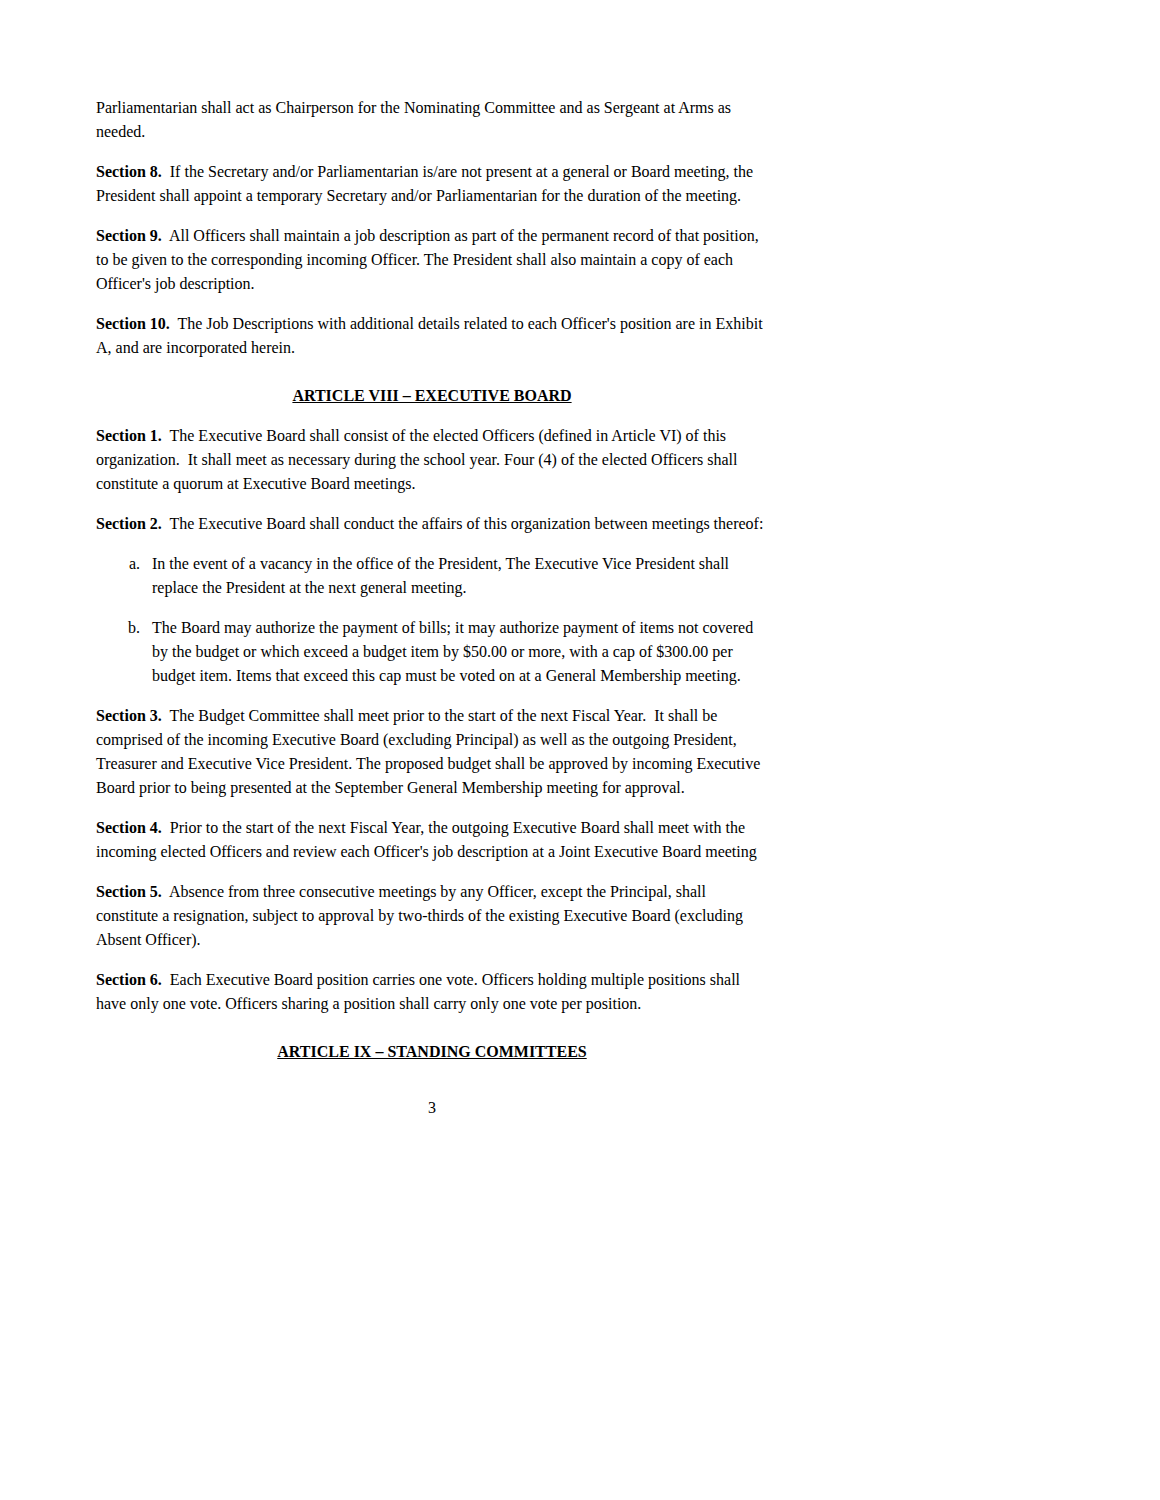Parliamentarian shall act as Chairperson for the Nominating Committee and as Sergeant at Arms as needed.
Section 8. If the Secretary and/or Parliamentarian is/are not present at a general or Board meeting, the President shall appoint a temporary Secretary and/or Parliamentarian for the duration of the meeting.
Section 9. All Officers shall maintain a job description as part of the permanent record of that position, to be given to the corresponding incoming Officer. The President shall also maintain a copy of each Officer's job description.
Section 10. The Job Descriptions with additional details related to each Officer's position are in Exhibit A, and are incorporated herein.
ARTICLE VIII – EXECUTIVE BOARD
Section 1. The Executive Board shall consist of the elected Officers (defined in Article VI) of this organization. It shall meet as necessary during the school year. Four (4) of the elected Officers shall constitute a quorum at Executive Board meetings.
Section 2. The Executive Board shall conduct the affairs of this organization between meetings thereof:
In the event of a vacancy in the office of the President, The Executive Vice President shall replace the President at the next general meeting.
The Board may authorize the payment of bills; it may authorize payment of items not covered by the budget or which exceed a budget item by $50.00 or more, with a cap of $300.00 per budget item. Items that exceed this cap must be voted on at a General Membership meeting.
Section 3. The Budget Committee shall meet prior to the start of the next Fiscal Year. It shall be comprised of the incoming Executive Board (excluding Principal) as well as the outgoing President, Treasurer and Executive Vice President. The proposed budget shall be approved by incoming Executive Board prior to being presented at the September General Membership meeting for approval.
Section 4. Prior to the start of the next Fiscal Year, the outgoing Executive Board shall meet with the incoming elected Officers and review each Officer's job description at a Joint Executive Board meeting
Section 5. Absence from three consecutive meetings by any Officer, except the Principal, shall constitute a resignation, subject to approval by two-thirds of the existing Executive Board (excluding Absent Officer).
Section 6. Each Executive Board position carries one vote. Officers holding multiple positions shall have only one vote. Officers sharing a position shall carry only one vote per position.
ARTICLE IX – STANDING COMMITTEES
3